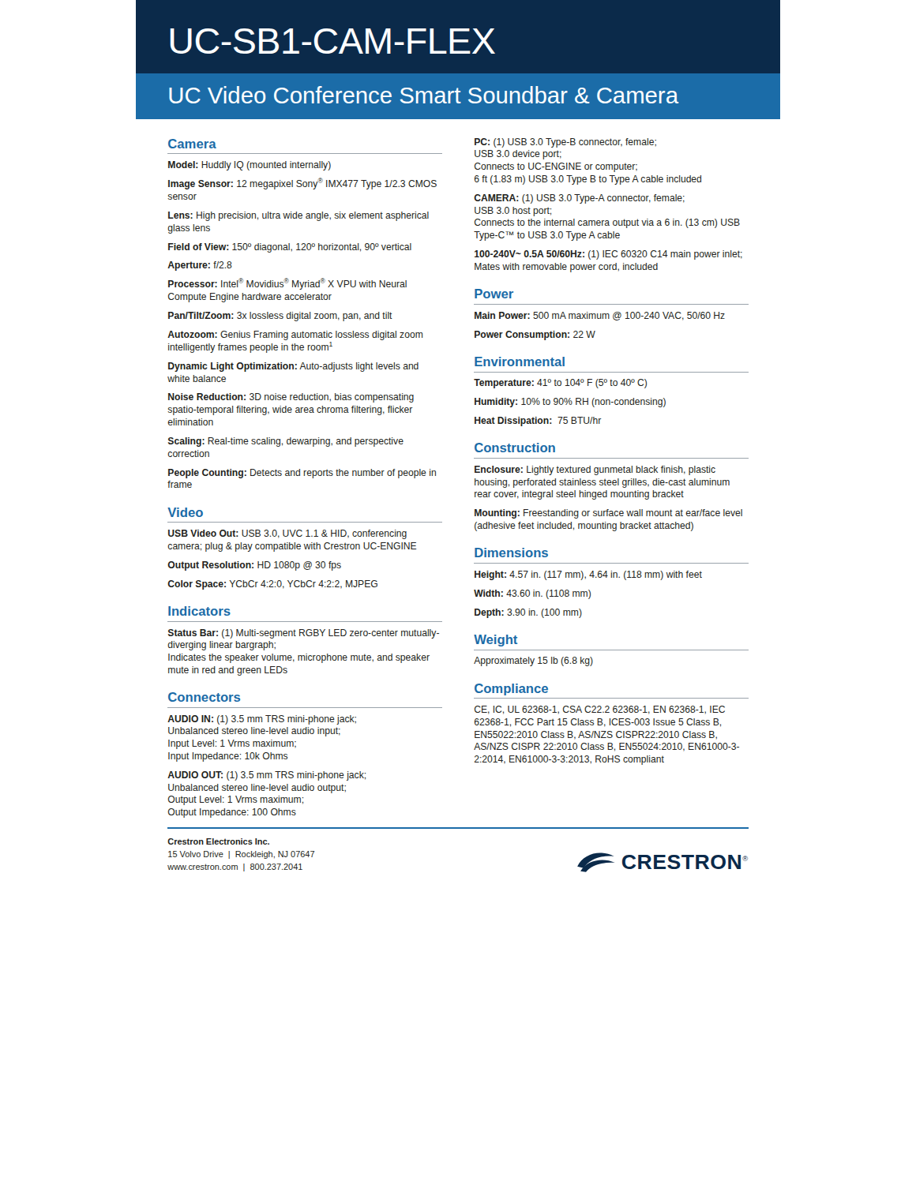UC-SB1-CAM-FLEX
UC Video Conference Smart Soundbar & Camera
Camera
Model: Huddly IQ (mounted internally)
Image Sensor: 12 megapixel Sony® IMX477 Type 1/2.3 CMOS sensor
Lens: High precision, ultra wide angle, six element aspherical glass lens
Field of View: 150º diagonal, 120º horizontal, 90º vertical
Aperture: f/2.8
Processor: Intel® Movidius® Myriad® X VPU with Neural Compute Engine hardware accelerator
Pan/Tilt/Zoom: 3x lossless digital zoom, pan, and tilt
Autozoom: Genius Framing automatic lossless digital zoom intelligently frames people in the room1
Dynamic Light Optimization: Auto-adjusts light levels and white balance
Noise Reduction: 3D noise reduction, bias compensating spatio-temporal filtering, wide area chroma filtering, flicker elimination
Scaling: Real-time scaling, dewarping, and perspective correction
People Counting: Detects and reports the number of people in frame
Video
USB Video Out: USB 3.0, UVC 1.1 & HID, conferencing camera; plug & play compatible with Crestron UC-ENGINE
Output Resolution: HD 1080p @ 30 fps
Color Space: YCbCr 4:2:0, YCbCr 4:2:2, MJPEG
Indicators
Status Bar: (1) Multi-segment RGBY LED zero-center mutually-diverging linear bargraph;
Indicates the speaker volume, microphone mute, and speaker mute in red and green LEDs
Connectors
AUDIO IN: (1) 3.5 mm TRS mini-phone jack;
Unbalanced stereo line-level audio input;
Input Level: 1 Vrms maximum;
Input Impedance: 10k Ohms
AUDIO OUT: (1) 3.5 mm TRS mini-phone jack;
Unbalanced stereo line-level audio output;
Output Level: 1 Vrms maximum;
Output Impedance: 100 Ohms
PC: (1) USB 3.0 Type-B connector, female;
USB 3.0 device port;
Connects to UC-ENGINE or computer;
6 ft (1.83 m) USB 3.0 Type B to Type A cable included
CAMERA: (1) USB 3.0 Type-A connector, female;
USB 3.0 host port;
Connects to the internal camera output via a 6 in. (13 cm) USB Type-C™ to USB 3.0 Type A cable
100-240V~ 0.5A 50/60Hz: (1) IEC 60320 C14 main power inlet;
Mates with removable power cord, included
Power
Main Power: 500 mA maximum @ 100-240 VAC, 50/60 Hz
Power Consumption: 22 W
Environmental
Temperature: 41º to 104º F (5º to 40º C)
Humidity: 10% to 90% RH (non-condensing)
Heat Dissipation: 75 BTU/hr
Construction
Enclosure: Lightly textured gunmetal black finish, plastic housing, perforated stainless steel grilles, die-cast aluminum rear cover, integral steel hinged mounting bracket
Mounting: Freestanding or surface wall mount at ear/face level (adhesive feet included, mounting bracket attached)
Dimensions
Height: 4.57 in. (117 mm), 4.64 in. (118 mm) with feet
Width: 43.60 in. (1108 mm)
Depth: 3.90 in. (100 mm)
Weight
Approximately 15 lb (6.8 kg)
Compliance
CE, IC, UL 62368-1, CSA C22.2 62368-1, EN 62368-1, IEC 62368-1, FCC Part 15 Class B, ICES-003 Issue 5 Class B, EN55022:2010 Class B, AS/NZS CISPR22:2010 Class B, AS/NZS CISPR 22:2010 Class B, EN55024:2010, EN61000-3-2:2014, EN61000-3-3:2013, RoHS compliant
Crestron Electronics Inc.
15 Volvo Drive | Rockleigh, NJ 07647
www.crestron.com | 800.237.2041
CRESTRON®